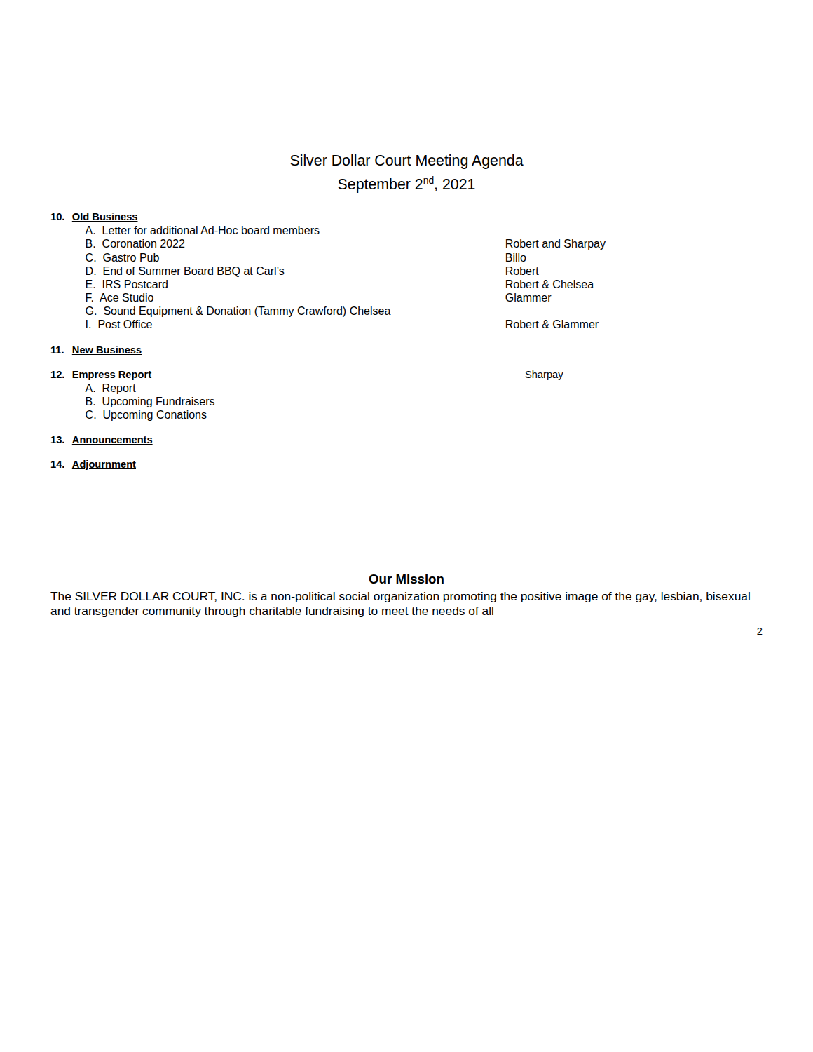Silver Dollar Court Meeting Agenda
September 2nd, 2021
10. Old Business
| A. Letter for additional Ad-Hoc board members | |
| B. Coronation 2022 | Robert and Sharpay |
| C. Gastro Pub | Billo |
| D. End of Summer Board BBQ at Carl’s | Robert |
| E. IRS Postcard | Robert & Chelsea |
| F. Ace Studio | Glammer |
| G. Sound Equipment & Donation (Tammy Crawford) Chelsea |
| I. Post Office | Robert & Glammer |
11. New Business
12. Empress Report Sharpay
A. Report
B. Upcoming Fundraisers
C. Upcoming Conations
13. Announcements
14. Adjournment
Our Mission
The SILVER DOLLAR COURT, INC. is a non-political social organization promoting the positive image of the gay, lesbian, bisexual and transgender community through charitable fundraising to meet the needs of all
2